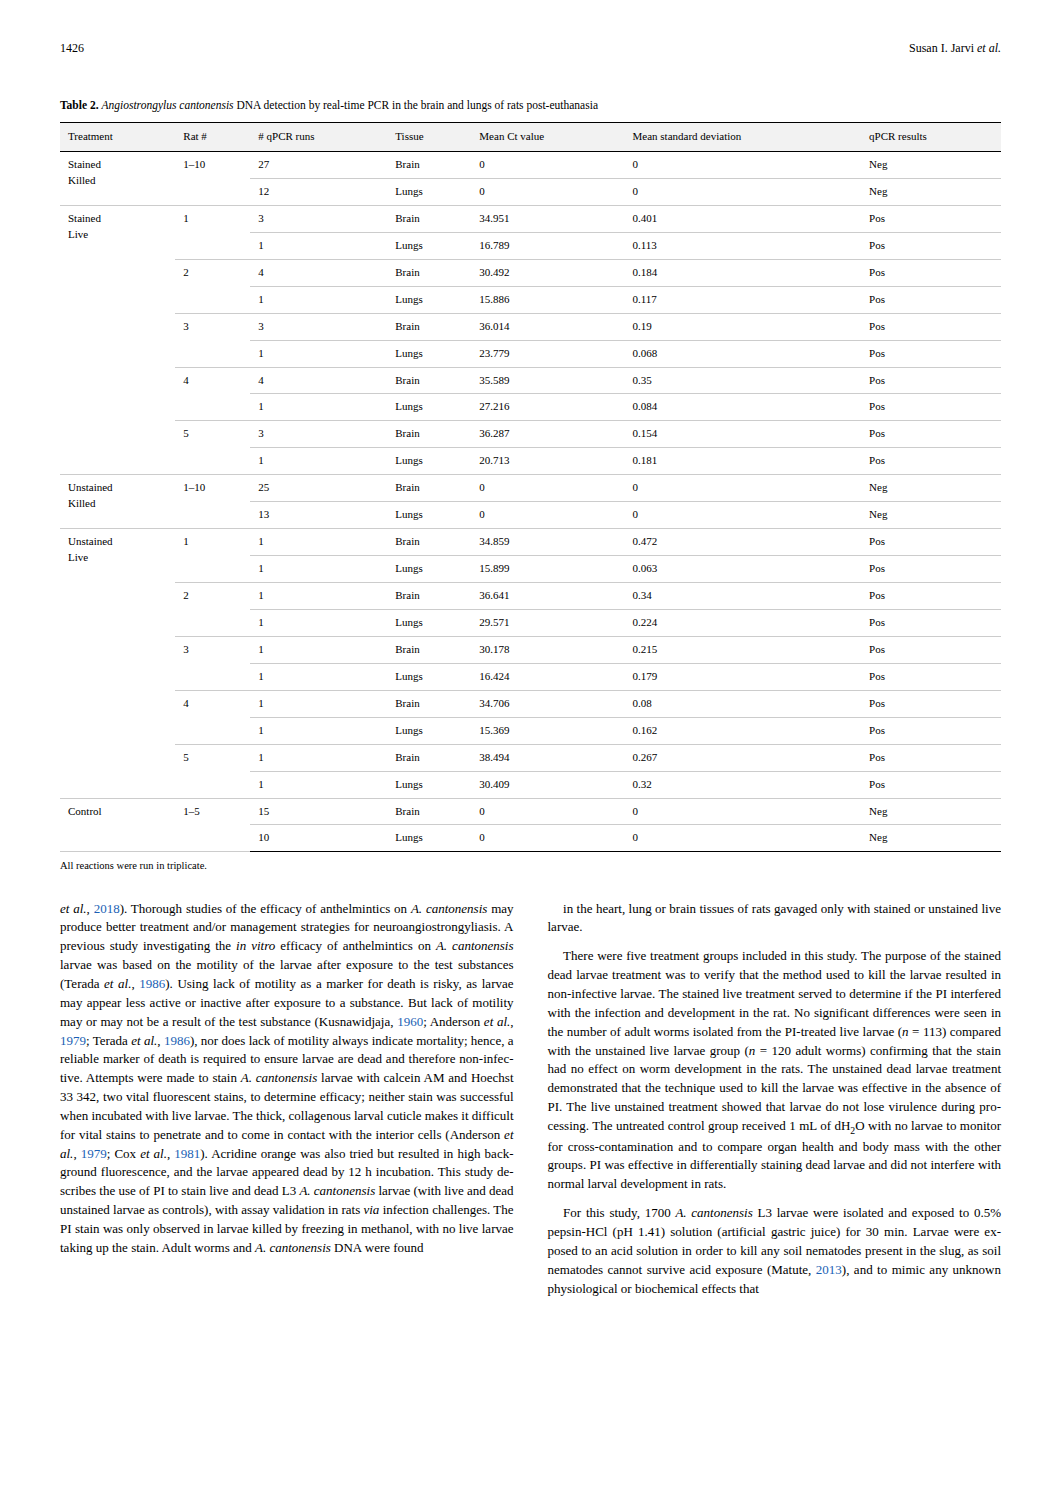1426 Susan I. Jarvi et al.
Table 2. Angiostrongylus cantonensis DNA detection by real-time PCR in the brain and lungs of rats post-euthanasia
| Treatment | Rat # | # qPCR runs | Tissue | Mean Ct value | Mean standard deviation | qPCR results |
| --- | --- | --- | --- | --- | --- | --- |
| Stained Killed | 1–10 | 27 | Brain | 0 | 0 | Neg |
| 12 | Lungs | 0 | 0 | Neg |
| Stained Live | 1 | 3 | Brain | 34.951 | 0.401 | Pos |
| 1 | Lungs | 16.789 | 0.113 | Pos |
| 2 | 4 | Brain | 30.492 | 0.184 | Pos |
| 1 | Lungs | 15.886 | 0.117 | Pos |
| 3 | 3 | Brain | 36.014 | 0.19 | Pos |
| 1 | Lungs | 23.779 | 0.068 | Pos |
| 4 | 4 | Brain | 35.589 | 0.35 | Pos |
| 1 | Lungs | 27.216 | 0.084 | Pos |
| 5 | 3 | Brain | 36.287 | 0.154 | Pos |
| 1 | Lungs | 20.713 | 0.181 | Pos |
| Unstained Killed | 1–10 | 25 | Brain | 0 | 0 | Neg |
| 13 | Lungs | 0 | 0 | Neg |
| Unstained Live | 1 | 1 | Brain | 34.859 | 0.472 | Pos |
| 1 | Lungs | 15.899 | 0.063 | Pos |
| 2 | 1 | Brain | 36.641 | 0.34 | Pos |
| 1 | Lungs | 29.571 | 0.224 | Pos |
| 3 | 1 | Brain | 30.178 | 0.215 | Pos |
| 1 | Lungs | 16.424 | 0.179 | Pos |
| 4 | 1 | Brain | 34.706 | 0.08 | Pos |
| 1 | Lungs | 15.369 | 0.162 | Pos |
| 5 | 1 | Brain | 38.494 | 0.267 | Pos |
| 1 | Lungs | 30.409 | 0.32 | Pos |
| Control | 1–5 | 15 | Brain | 0 | 0 | Neg |
| 10 | Lungs | 0 | 0 | Neg |
All reactions were run in triplicate.
et al., 2018). Thorough studies of the efficacy of anthelmintics on A. cantonensis may produce better treatment and/or management strategies for neuroangiostrongyliasis. A previous study investigating the in vitro efficacy of anthelmintics on A. cantonensis larvae was based on the motility of the larvae after exposure to the test substances (Terada et al., 1986). Using lack of motility as a marker for death is risky, as larvae may appear less active or inactive after exposure to a substance. But lack of motility may or may not be a result of the test substance (Kusnawidjaja, 1960; Anderson et al., 1979; Terada et al., 1986), nor does lack of motility always indicate mortality; hence, a reliable marker of death is required to ensure larvae are dead and therefore non-infective. Attempts were made to stain A. cantonensis larvae with calcein AM and Hoechst 33 342, two vital fluorescent stains, to determine efficacy; neither stain was successful when incubated with live larvae. The thick, collagenous larval cuticle makes it difficult for vital stains to penetrate and to come in contact with the interior cells (Anderson et al., 1979; Cox et al., 1981). Acridine orange was also tried but resulted in high background fluorescence, and the larvae appeared dead by 12 h incubation. This study describes the use of PI to stain live and dead L3 A. cantonensis larvae (with live and dead unstained larvae as controls), with assay validation in rats via infection challenges. The PI stain was only observed in larvae killed by freezing in methanol, with no live larvae taking up the stain. Adult worms and A. cantonensis DNA were found
in the heart, lung or brain tissues of rats gavaged only with stained or unstained live larvae.
There were five treatment groups included in this study. The purpose of the stained dead larvae treatment was to verify that the method used to kill the larvae resulted in non-infective larvae. The stained live treatment served to determine if the PI interfered with the infection and development in the rat. No significant differences were seen in the number of adult worms isolated from the PI-treated live larvae (n = 113) compared with the unstained live larvae group (n = 120 adult worms) confirming that the stain had no effect on worm development in the rats. The unstained dead larvae treatment demonstrated that the technique used to kill the larvae was effective in the absence of PI. The live unstained treatment showed that larvae do not lose virulence during processing. The untreated control group received 1 mL of dH2O with no larvae to monitor for cross-contamination and to compare organ health and body mass with the other groups. PI was effective in differentially staining dead larvae and did not interfere with normal larval development in rats.
For this study, 1700 A. cantonensis L3 larvae were isolated and exposed to 0.5% pepsin-HCl (pH 1.41) solution (artificial gastric juice) for 30 min. Larvae were exposed to an acid solution in order to kill any soil nematodes present in the slug, as soil nematodes cannot survive acid exposure (Matute, 2013), and to mimic any unknown physiological or biochemical effects that